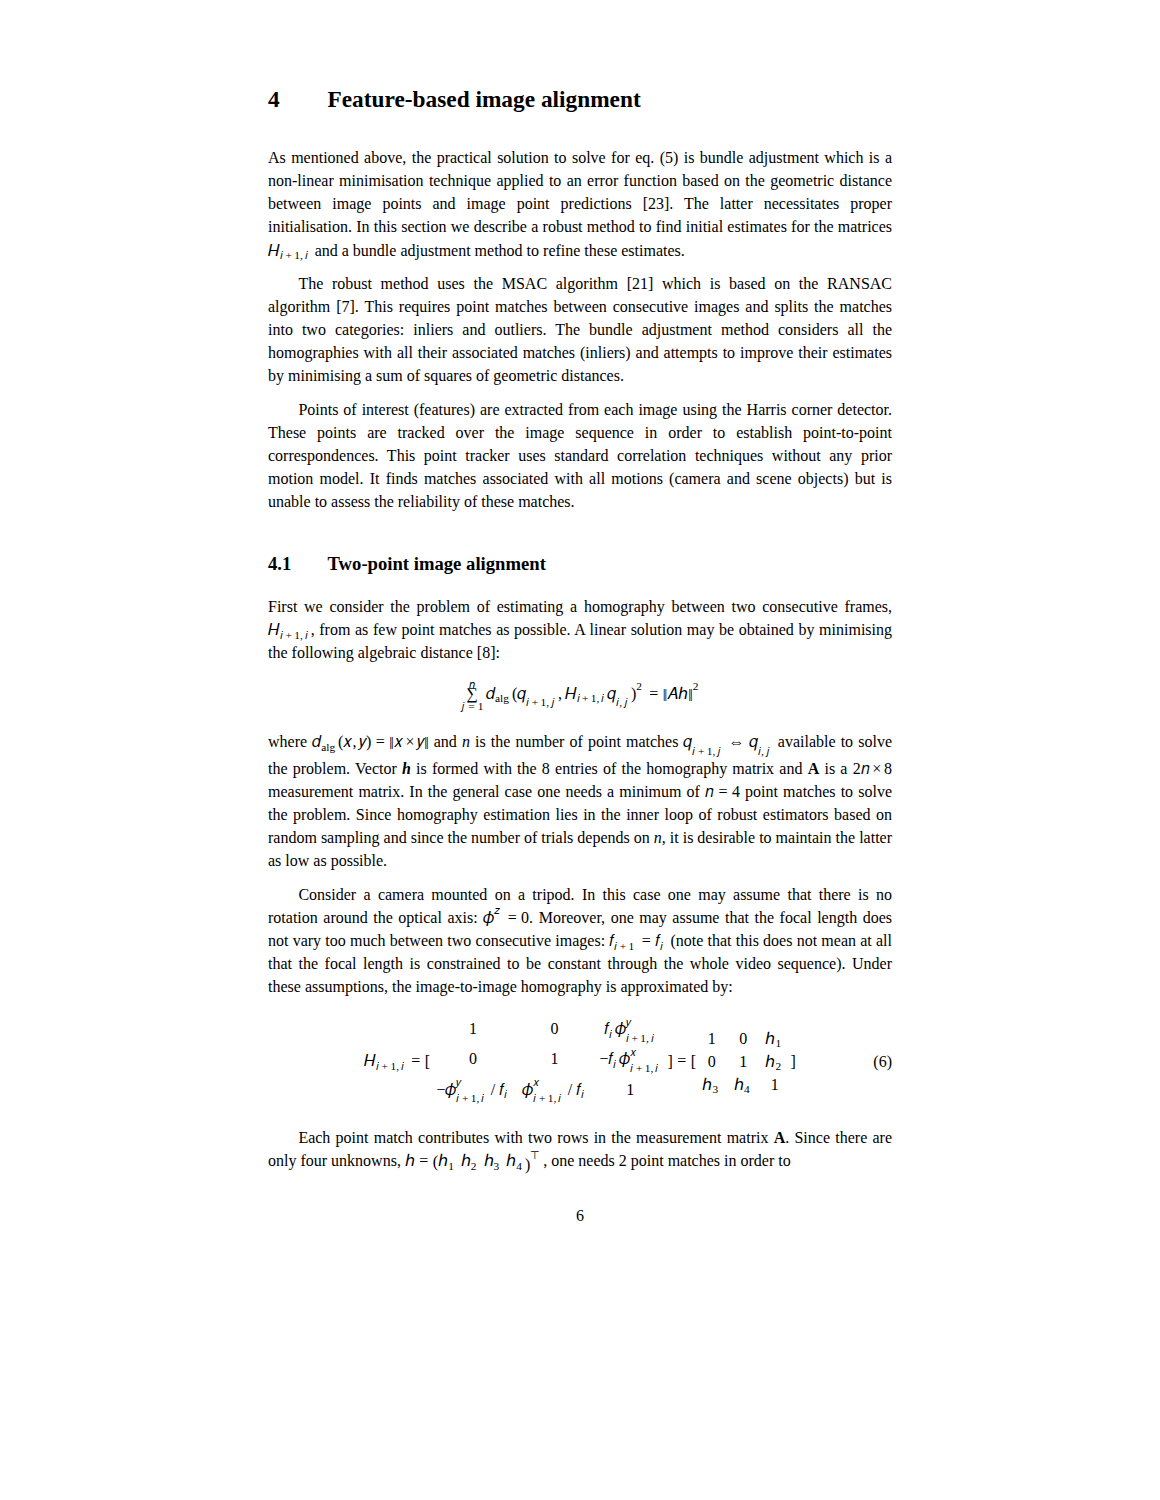4 Feature-based image alignment
As mentioned above, the practical solution to solve for eq. (5) is bundle adjustment which is a non-linear minimisation technique applied to an error function based on the geometric distance between image points and image point predictions [23]. The latter necessitates proper initialisation. In this section we describe a robust method to find initial estimates for the matrices Hi+1,i and a bundle adjustment method to refine these estimates.
The robust method uses the MSAC algorithm [21] which is based on the RANSAC algorithm [7]. This requires point matches between consecutive images and splits the matches into two categories: inliers and outliers. The bundle adjustment method considers all the homographies with all their associated matches (inliers) and attempts to improve their estimates by minimising a sum of squares of geometric distances.
Points of interest (features) are extracted from each image using the Harris corner detector. These points are tracked over the image sequence in order to establish point-to-point correspondences. This point tracker uses standard correlation techniques without any prior motion model. It finds matches associated with all motions (camera and scene objects) but is unable to assess the reliability of these matches.
4.1 Two-point image alignment
First we consider the problem of estimating a homography between two consecutive frames, Hi+1,i, from as few point matches as possible. A linear solution may be obtained by minimising the following algebraic distance [8]:
∑ j=1 n dalg ( qi+1,j , Hi+1,i qi,j ) 2 = ‖ A h ‖ 2
where dalg(x,y)=‖x×y‖ and n is the number of point matches qi+1,j⇔qi,j available to solve the problem. Vector h is formed with the 8 entries of the homography matrix and A is a 2n×8 measurement matrix. In the general case one needs a minimum of n=4 point matches to solve the problem. Since homography estimation lies in the inner loop of robust estimators based on random sampling and since the number of trials depends on n, it is desirable to maintain the latter as low as possible.
Consider a camera mounted on a tripod. In this case one may assume that there is no rotation around the optical axis: ϕz=0. Moreover, one may assume that the focal length does not vary too much between two consecutive images: fi+1=fi (note that this does not mean at all that the focal length is constrained to be constant through the whole video sequence). Under these assumptions, the image-to-image homography is approximated by:
Hi+1,i = [ 1 0 fiϕi+1,iy 0 1 −fiϕi+1,ix −ϕi+1,iy/fi ϕi+1,ix/fi 1 ] = [ 1 0 h1 0 1 h2 h3 h4 1 ] (6)
Each point match contributes with two rows in the measurement matrix A. Since there are only four unknowns, h=(h1h2h3h4)⊤, one needs 2 point matches in order to
6